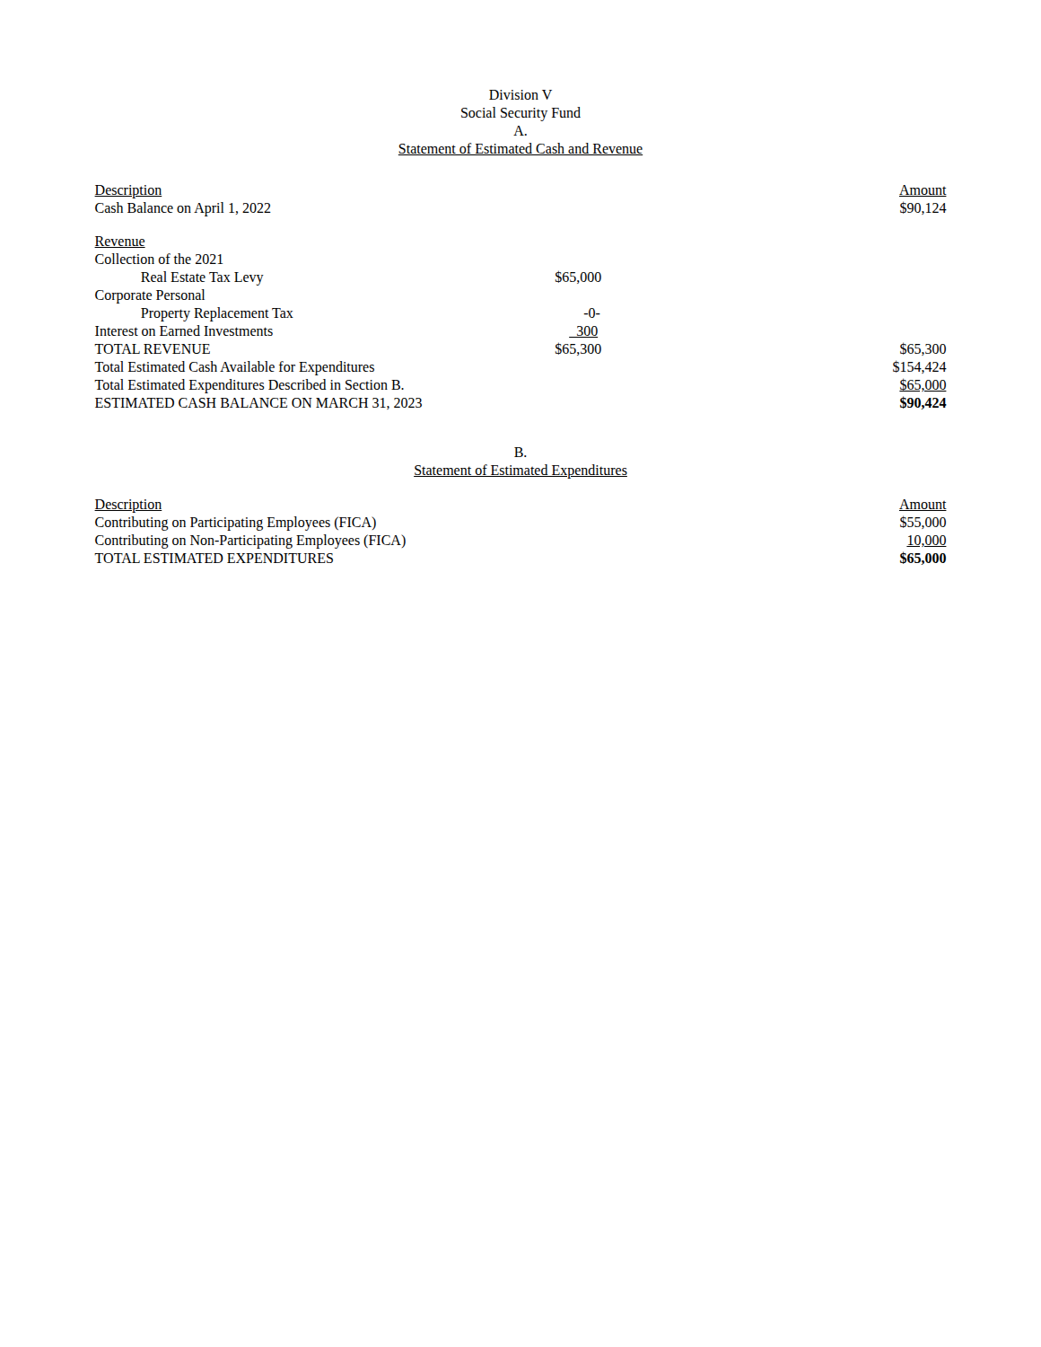Division V
Social Security Fund
A.
Statement of Estimated Cash and Revenue
| Description | | Amount |
| Cash Balance on April 1, 2022 | | $90,124 |
| Revenue | | |
| Collection of the 2021 | | |
| Real Estate Tax Levy | $65,000 | |
| Corporate Personal | | |
| Property Replacement Tax | -0- | |
| Interest on Earned Investments | 300 | |
| TOTAL REVENUE | $65,300 | $65,300 |
| Total Estimated Cash Available for Expenditures | | $154,424 |
| Total Estimated Expenditures Described in Section B. | | $65,000 |
| ESTIMATED CASH BALANCE ON MARCH 31, 2023 | | $90,424 |
B.
Statement of Estimated Expenditures
| Description | | Amount |
| Contributing on Participating Employees (FICA) | | $55,000 |
| Contributing on Non-Participating Employees (FICA) | | 10,000 |
| TOTAL ESTIMATED EXPENDITURES | | $65,000 |